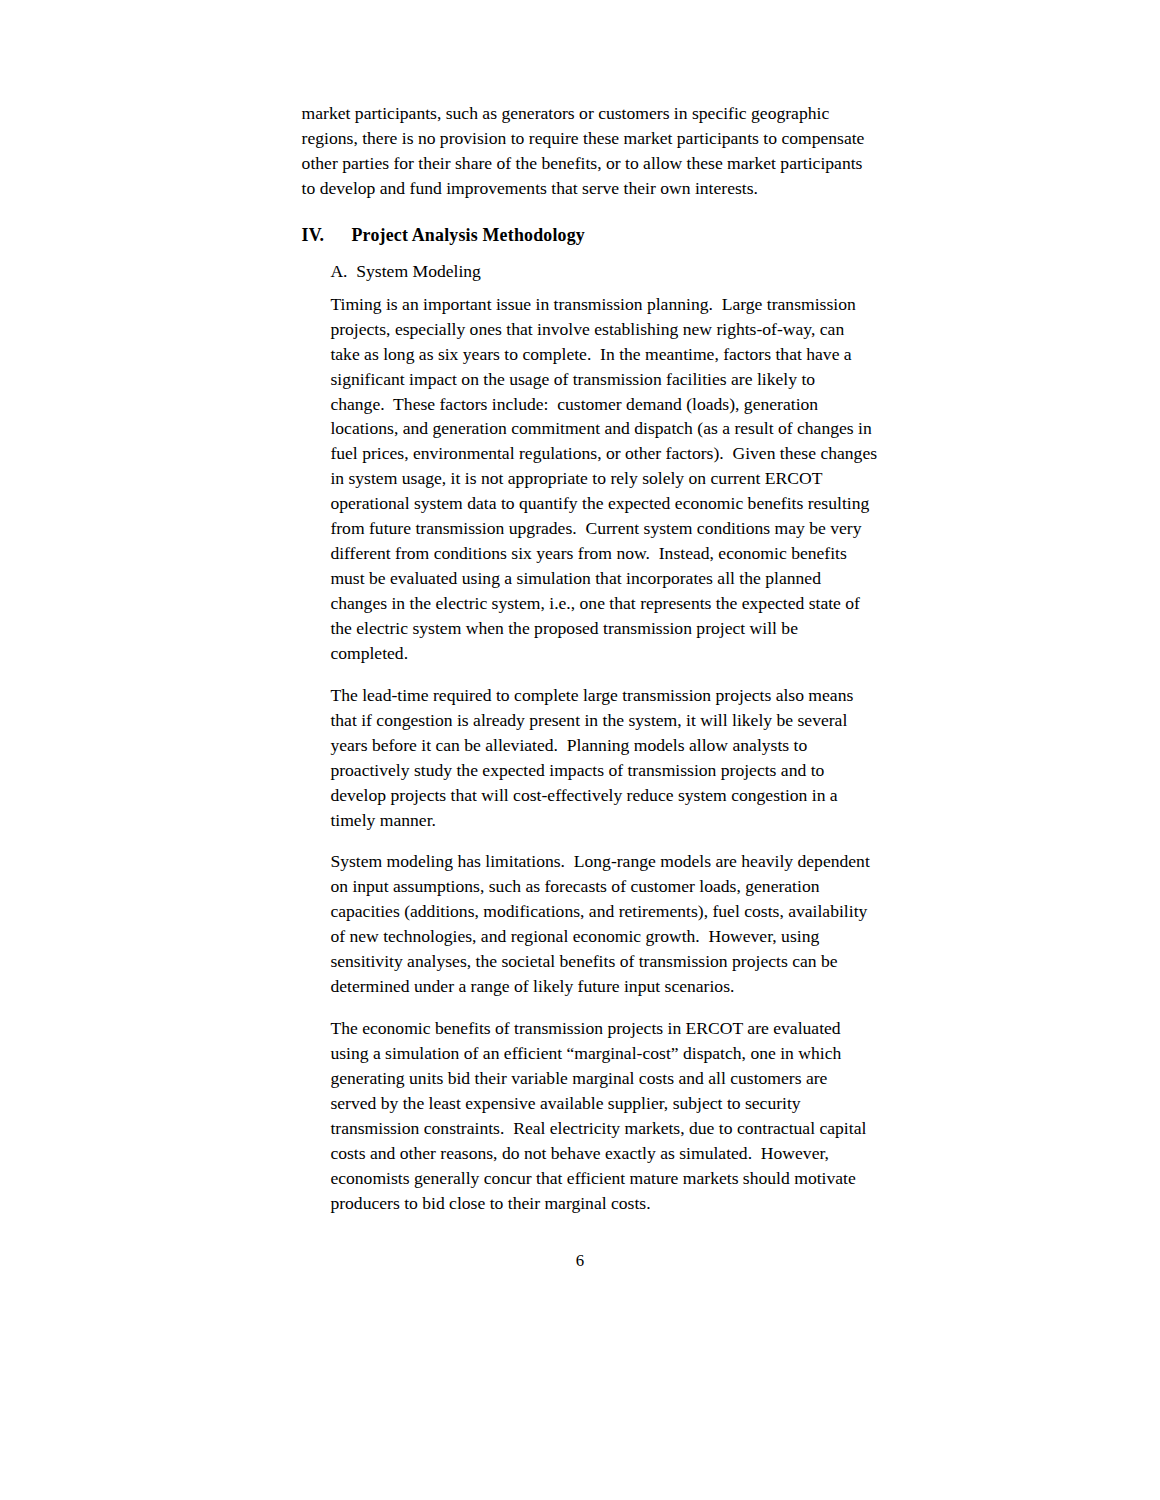market participants, such as generators or customers in specific geographic regions, there is no provision to require these market participants to compensate other parties for their share of the benefits, or to allow these market participants to develop and fund improvements that serve their own interests.
IV. Project Analysis Methodology
A. System Modeling
Timing is an important issue in transmission planning. Large transmission projects, especially ones that involve establishing new rights-of-way, can take as long as six years to complete. In the meantime, factors that have a significant impact on the usage of transmission facilities are likely to change. These factors include: customer demand (loads), generation locations, and generation commitment and dispatch (as a result of changes in fuel prices, environmental regulations, or other factors). Given these changes in system usage, it is not appropriate to rely solely on current ERCOT operational system data to quantify the expected economic benefits resulting from future transmission upgrades. Current system conditions may be very different from conditions six years from now. Instead, economic benefits must be evaluated using a simulation that incorporates all the planned changes in the electric system, i.e., one that represents the expected state of the electric system when the proposed transmission project will be completed.
The lead-time required to complete large transmission projects also means that if congestion is already present in the system, it will likely be several years before it can be alleviated. Planning models allow analysts to proactively study the expected impacts of transmission projects and to develop projects that will cost-effectively reduce system congestion in a timely manner.
System modeling has limitations. Long-range models are heavily dependent on input assumptions, such as forecasts of customer loads, generation capacities (additions, modifications, and retirements), fuel costs, availability of new technologies, and regional economic growth. However, using sensitivity analyses, the societal benefits of transmission projects can be determined under a range of likely future input scenarios.
The economic benefits of transmission projects in ERCOT are evaluated using a simulation of an efficient “marginal-cost” dispatch, one in which generating units bid their variable marginal costs and all customers are served by the least expensive available supplier, subject to security transmission constraints. Real electricity markets, due to contractual capital costs and other reasons, do not behave exactly as simulated. However, economists generally concur that efficient mature markets should motivate producers to bid close to their marginal costs.
6